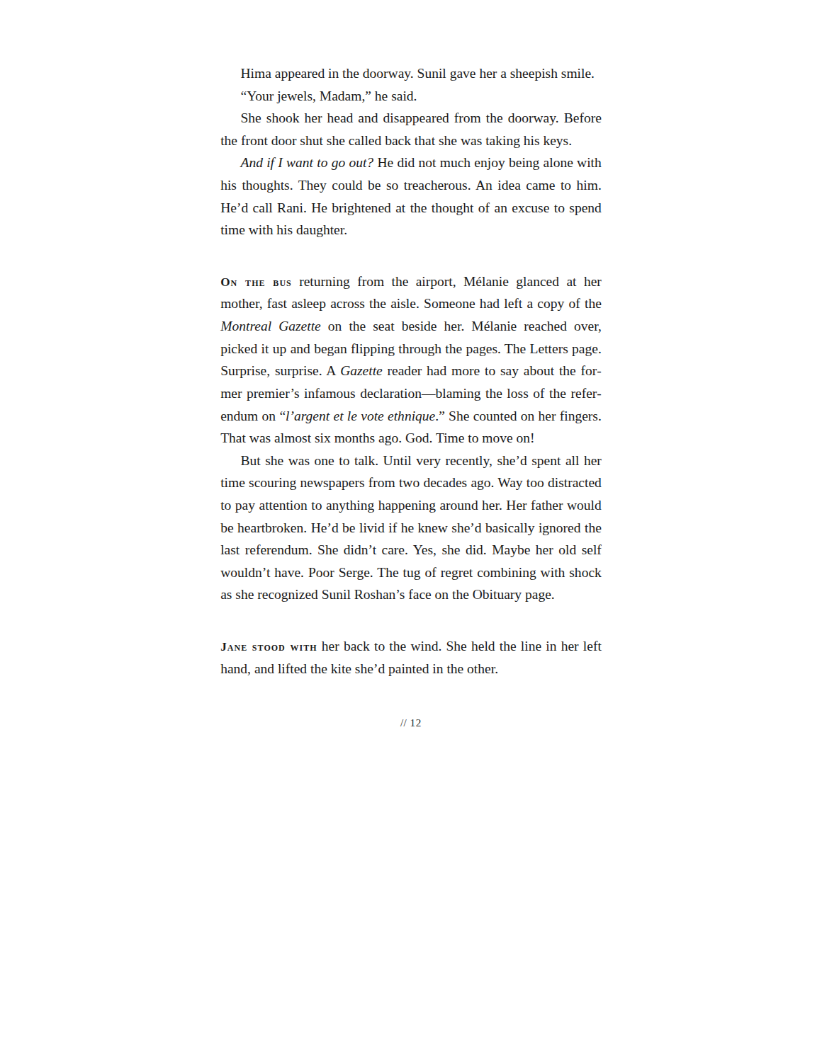Hima appeared in the doorway. Sunil gave her a sheepish smile.
“Your jewels, Madam,” he said.
She shook her head and disappeared from the doorway. Before the front door shut she called back that she was taking his keys.
And if I want to go out? He did not much enjoy being alone with his thoughts. They could be so treacherous. An idea came to him. He’d call Rani. He brightened at the thought of an excuse to spend time with his daughter.
On the bus returning from the airport, Mélanie glanced at her mother, fast asleep across the aisle. Someone had left a copy of the Montreal Gazette on the seat beside her. Mélanie reached over, picked it up and began flipping through the pages. The Letters page. Surprise, surprise. A Gazette reader had more to say about the former premier’s infamous declaration—blaming the loss of the referendum on “l’argent et le vote ethnique.” She counted on her fingers. That was almost six months ago. God. Time to move on!
But she was one to talk. Until very recently, she’d spent all her time scouring newspapers from two decades ago. Way too distracted to pay attention to anything happening around her. Her father would be heartbroken. He’d be livid if he knew she’d basically ignored the last referendum. She didn’t care. Yes, she did. Maybe her old self wouldn’t have. Poor Serge. The tug of regret combining with shock as she recognized Sunil Roshan’s face on the Obituary page.
Jane stood with her back to the wind. She held the line in her left hand, and lifted the kite she’d painted in the other.
// 12